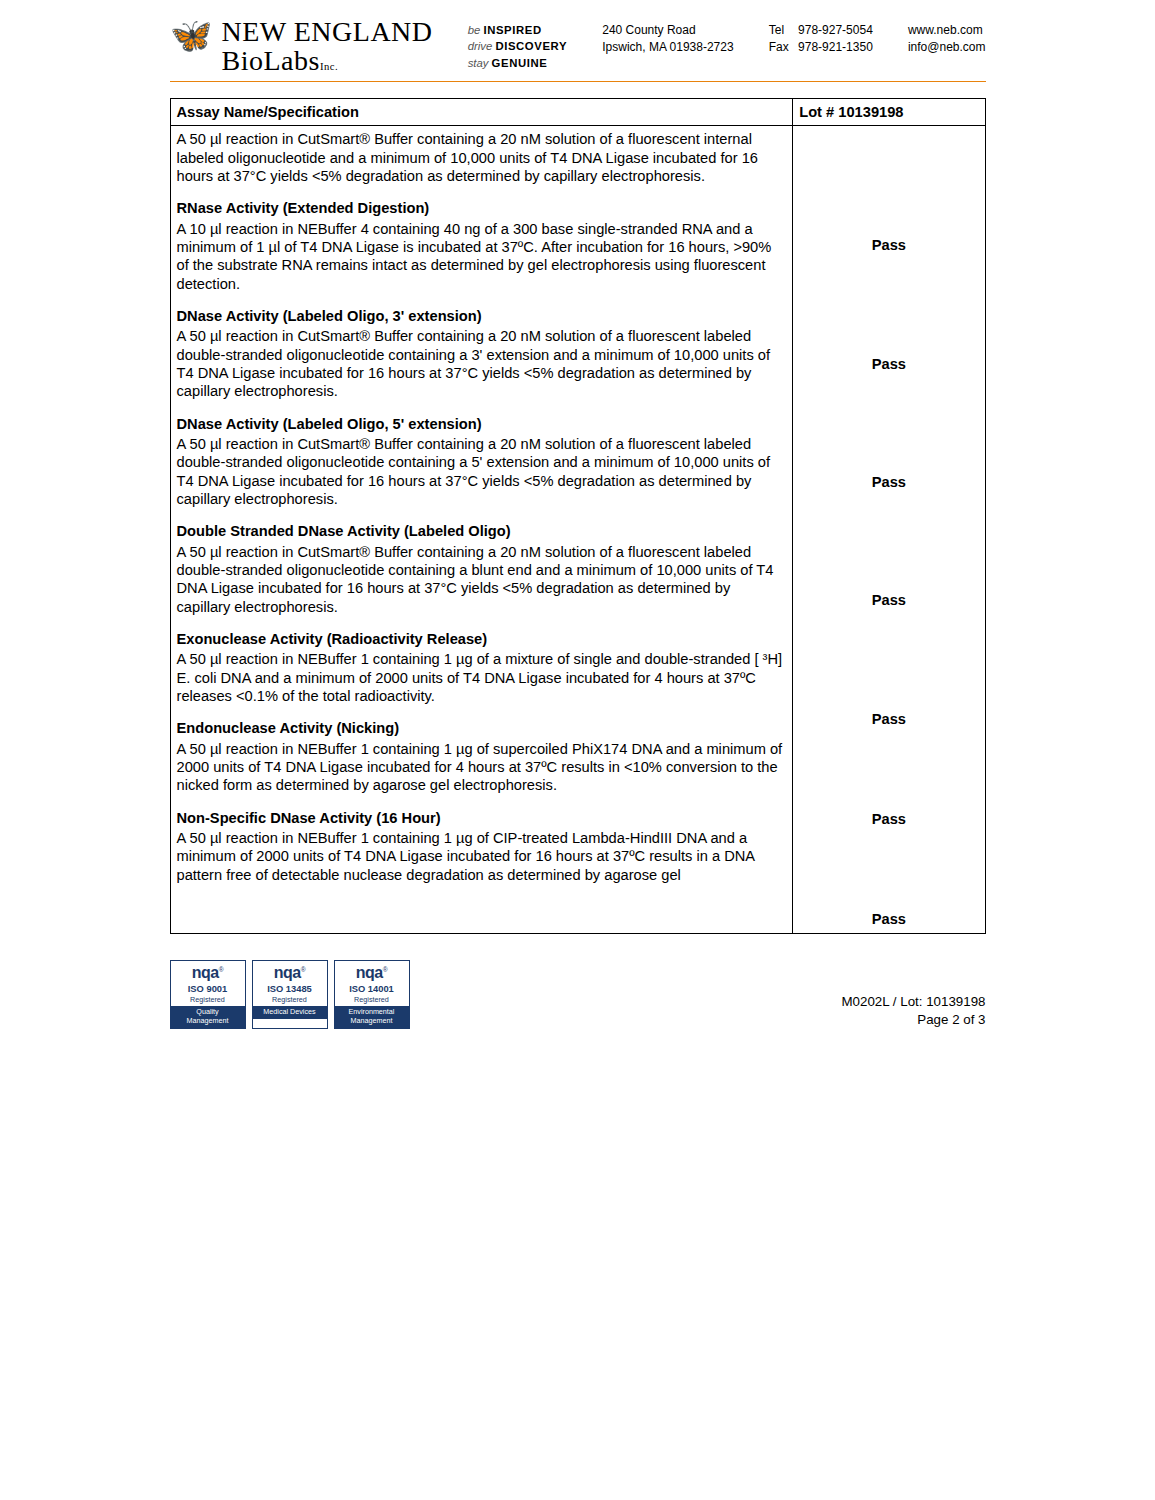🦋
NEW ENGLAND
BioLabsInc.
be INSPIRED
drive DISCOVERY
stay GENUINE
240 County Road
Ipswich, MA 01938-2723
Tel 978-927-5054
Fax 978-921-1350
www.neb.com
info@neb.com
| Assay Name/Specification | Lot # 10139198 |
| --- | --- |
| A 50 µl reaction in CutSmart® Buffer containing a 20 nM solution of a fluorescent internal labeled oligonucleotide and a minimum of 10,000 units of T4 DNA Ligase incubated for 16 hours at 37°C yields <5% degradation as determined by capillary electrophoresis. RNase Activity (Extended Digestion) A 10 µl reaction in NEBuffer 4 containing 40 ng of a 300 base single-stranded RNA and a minimum of 1 µl of T4 DNA Ligase is incubated at 37ºC. After incubation for 16 hours, >90% of the substrate RNA remains intact as determined by gel electrophoresis using fluorescent detection. DNase Activity (Labeled Oligo, 3' extension) A 50 µl reaction in CutSmart® Buffer containing a 20 nM solution of a fluorescent labeled double-stranded oligonucleotide containing a 3' extension and a minimum of 10,000 units of T4 DNA Ligase incubated for 16 hours at 37°C yields <5% degradation as determined by capillary electrophoresis. DNase Activity (Labeled Oligo, 5' extension) A 50 µl reaction in CutSmart® Buffer containing a 20 nM solution of a fluorescent labeled double-stranded oligonucleotide containing a 5' extension and a minimum of 10,000 units of T4 DNA Ligase incubated for 16 hours at 37°C yields <5% degradation as determined by capillary electrophoresis. Double Stranded DNase Activity (Labeled Oligo) A 50 µl reaction in CutSmart® Buffer containing a 20 nM solution of a fluorescent labeled double-stranded oligonucleotide containing a blunt end and a minimum of 10,000 units of T4 DNA Ligase incubated for 16 hours at 37°C yields <5% degradation as determined by capillary electrophoresis. Exonuclease Activity (Radioactivity Release) A 50 µl reaction in NEBuffer 1 containing 1 µg of a mixture of single and double-stranded [ ³H] E. coli DNA and a minimum of 2000 units of T4 DNA Ligase incubated for 4 hours at 37ºC releases <0.1% of the total radioactivity. Endonuclease Activity (Nicking) A 50 µl reaction in NEBuffer 1 containing 1 µg of supercoiled PhiX174 DNA and a minimum of 2000 units of T4 DNA Ligase incubated for 4 hours at 37ºC results in <10% conversion to the nicked form as determined by agarose gel electrophoresis. Non-Specific DNase Activity (16 Hour) A 50 µl reaction in NEBuffer 1 containing 1 µg of CIP-treated Lambda-HindIII DNA and a minimum of 2000 units of T4 DNA Ligase incubated for 16 hours at 37ºC results in a DNA pattern free of detectable nuclease degradation as determined by agarose gel | Pass Pass Pass Pass Pass Pass Pass |
nqa®
ISO 9001
Registered
Quality
Management
nqa®
ISO 13485
Registered
Medical Devices
nqa®
ISO 14001
Registered
Environmental
Management
M0202L / Lot: 10139198
Page 2 of 3